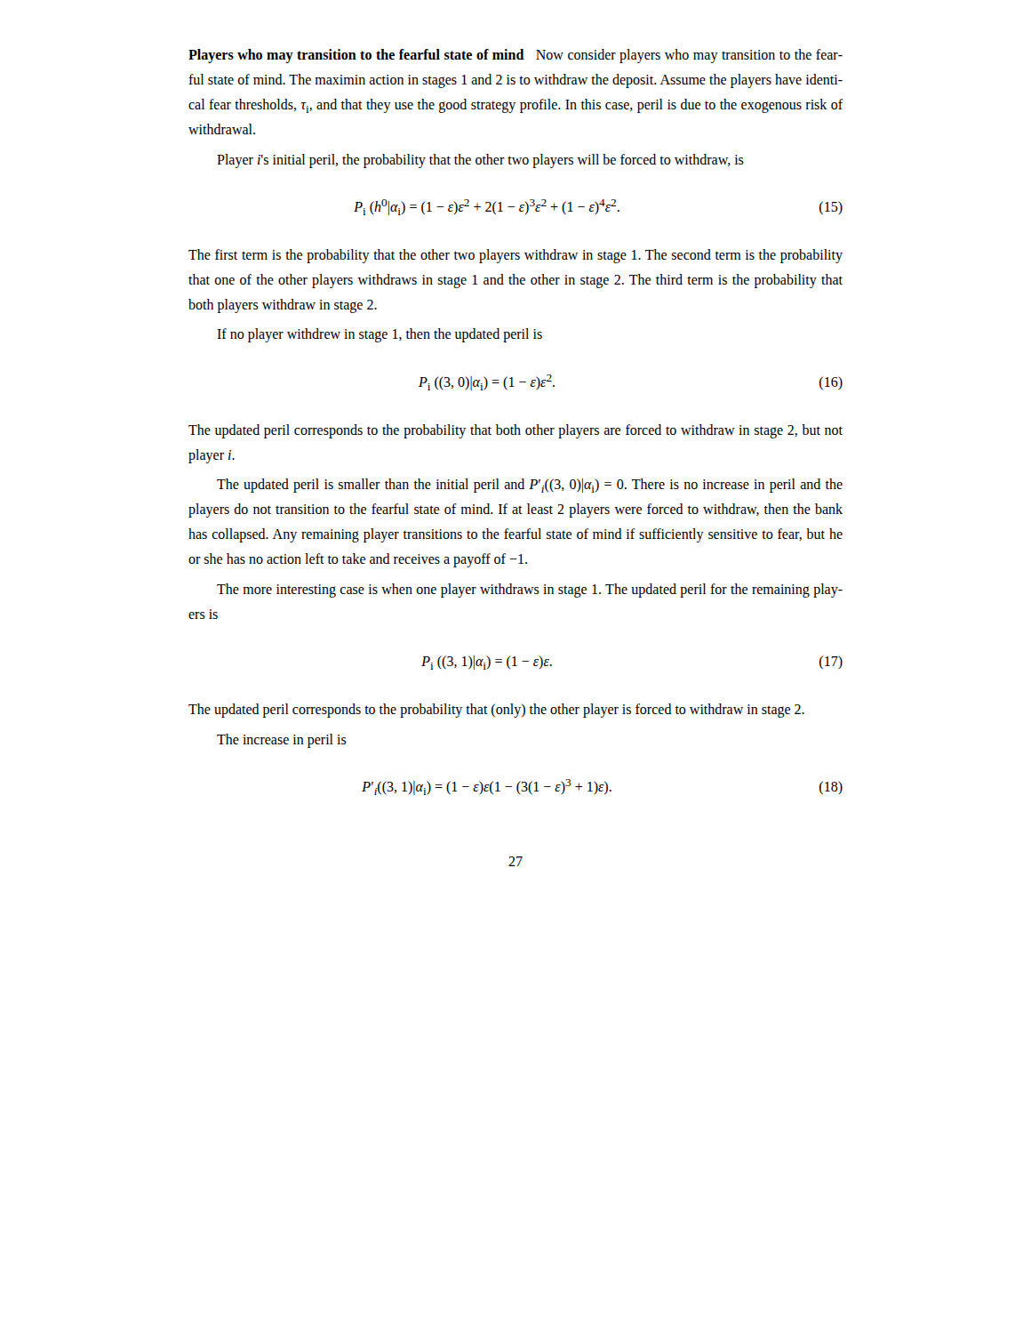Players who may transition to the fearful state of mind Now consider players who may transition to the fearful state of mind. The maximin action in stages 1 and 2 is to withdraw the deposit. Assume the players have identical fear thresholds, τi, and that they use the good strategy profile. In this case, peril is due to the exogenous risk of withdrawal.
Player i's initial peril, the probability that the other two players will be forced to withdraw, is
Pi (h0|αi) = (1 − ε)ε2 + 2(1 − ε)3ε2 + (1 − ε)4ε2. (15)
The first term is the probability that the other two players withdraw in stage 1. The second term is the probability that one of the other players withdraws in stage 1 and the other in stage 2. The third term is the probability that both players withdraw in stage 2.
If no player withdrew in stage 1, then the updated peril is
Pi ((3, 0)|αi) = (1 − ε)ε2. (16)
The updated peril corresponds to the probability that both other players are forced to withdraw in stage 2, but not player i.
The updated peril is smaller than the initial peril and P′i((3, 0)|αi) = 0. There is no increase in peril and the players do not transition to the fearful state of mind. If at least 2 players were forced to withdraw, then the bank has collapsed. Any remaining player transitions to the fearful state of mind if sufficiently sensitive to fear, but he or she has no action left to take and receives a payoff of −1.
The more interesting case is when one player withdraws in stage 1. The updated peril for the remaining players is
Pi ((3, 1)|αi) = (1 − ε)ε. (17)
The updated peril corresponds to the probability that (only) the other player is forced to withdraw in stage 2.
The increase in peril is
P′i((3, 1)|αi) = (1 − ε)ε(1 − (3(1 − ε)3 + 1)ε). (18)
27